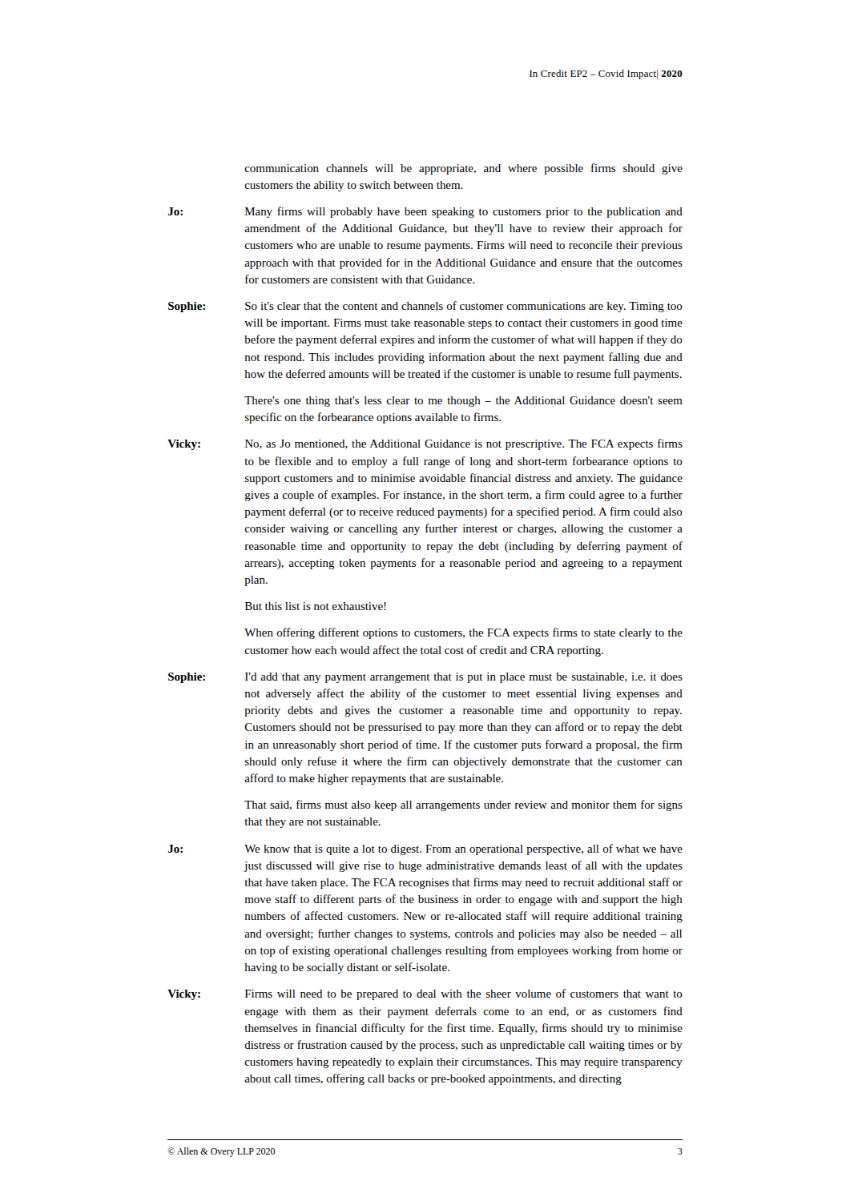In Credit EP2 – Covid Impact| 2020
| | communication channels will be appropriate, and where possible firms should give customers the ability to switch between them. |
| Jo: | Many firms will probably have been speaking to customers prior to the publication and amendment of the Additional Guidance, but they'll have to review their approach for customers who are unable to resume payments. Firms will need to reconcile their previous approach with that provided for in the Additional Guidance and ensure that the outcomes for customers are consistent with that Guidance. |
| Sophie: | So it's clear that the content and channels of customer communications are key. Timing too will be important. Firms must take reasonable steps to contact their customers in good time before the payment deferral expires and inform the customer of what will happen if they do not respond. This includes providing information about the next payment falling due and how the deferred amounts will be treated if the customer is unable to resume full payments. There's one thing that's less clear to me though – the Additional Guidance doesn't seem specific on the forbearance options available to firms. |
| Vicky: | No, as Jo mentioned, the Additional Guidance is not prescriptive. The FCA expects firms to be flexible and to employ a full range of long and short-term forbearance options to support customers and to minimise avoidable financial distress and anxiety. The guidance gives a couple of examples. For instance, in the short term, a firm could agree to a further payment deferral (or to receive reduced payments) for a specified period. A firm could also consider waiving or cancelling any further interest or charges, allowing the customer a reasonable time and opportunity to repay the debt (including by deferring payment of arrears), accepting token payments for a reasonable period and agreeing to a repayment plan. But this list is not exhaustive! When offering different options to customers, the FCA expects firms to state clearly to the customer how each would affect the total cost of credit and CRA reporting. |
| Sophie: | I'd add that any payment arrangement that is put in place must be sustainable, i.e. it does not adversely affect the ability of the customer to meet essential living expenses and priority debts and gives the customer a reasonable time and opportunity to repay. Customers should not be pressurised to pay more than they can afford or to repay the debt in an unreasonably short period of time. If the customer puts forward a proposal, the firm should only refuse it where the firm can objectively demonstrate that the customer can afford to make higher repayments that are sustainable. That said, firms must also keep all arrangements under review and monitor them for signs that they are not sustainable. |
| Jo: | We know that is quite a lot to digest. From an operational perspective, all of what we have just discussed will give rise to huge administrative demands least of all with the updates that have taken place. The FCA recognises that firms may need to recruit additional staff or move staff to different parts of the business in order to engage with and support the high numbers of affected customers. New or re-allocated staff will require additional training and oversight; further changes to systems, controls and policies may also be needed – all on top of existing operational challenges resulting from employees working from home or having to be socially distant or self-isolate. |
| Vicky: | Firms will need to be prepared to deal with the sheer volume of customers that want to engage with them as their payment deferrals come to an end, or as customers find themselves in financial difficulty for the first time. Equally, firms should try to minimise distress or frustration caused by the process, such as unpredictable call waiting times or by customers having repeatedly to explain their circumstances. This may require transparency about call times, offering call backs or pre-booked appointments, and directing |
© Allen & Overy LLP 2020
3